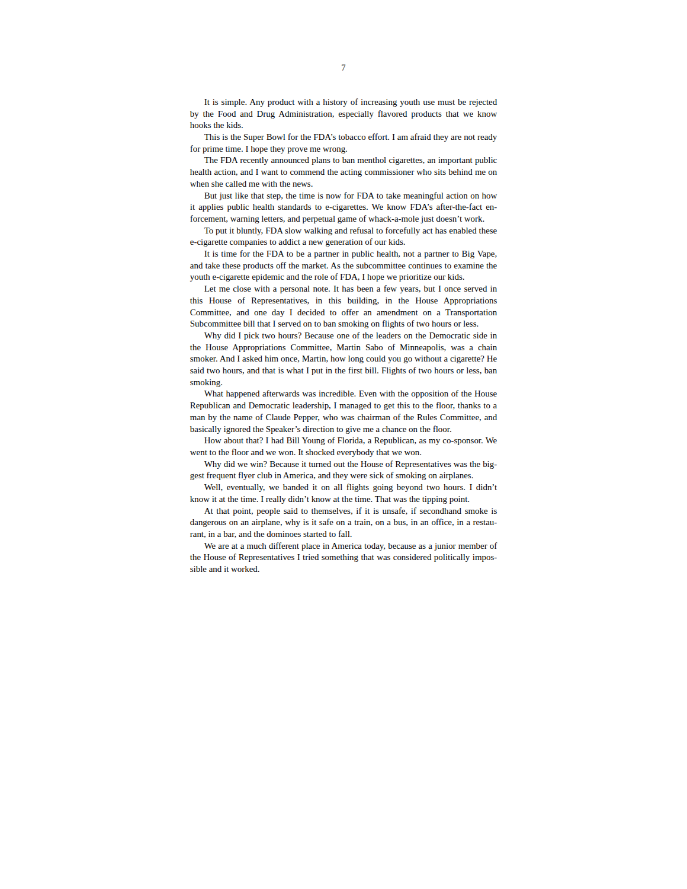7
It is simple. Any product with a history of increasing youth use must be rejected by the Food and Drug Administration, especially flavored products that we know hooks the kids.
This is the Super Bowl for the FDA’s tobacco effort. I am afraid they are not ready for prime time. I hope they prove me wrong.
The FDA recently announced plans to ban menthol cigarettes, an important public health action, and I want to commend the acting commissioner who sits behind me on when she called me with the news.
But just like that step, the time is now for FDA to take meaningful action on how it applies public health standards to e-cigarettes. We know FDA’s after-the-fact enforcement, warning letters, and perpetual game of whack-a-mole just doesn’t work.
To put it bluntly, FDA slow walking and refusal to forcefully act has enabled these e-cigarette companies to addict a new generation of our kids.
It is time for the FDA to be a partner in public health, not a partner to Big Vape, and take these products off the market. As the subcommittee continues to examine the youth e-cigarette epidemic and the role of FDA, I hope we prioritize our kids.
Let me close with a personal note. It has been a few years, but I once served in this House of Representatives, in this building, in the House Appropriations Committee, and one day I decided to offer an amendment on a Transportation Subcommittee bill that I served on to ban smoking on flights of two hours or less.
Why did I pick two hours? Because one of the leaders on the Democratic side in the House Appropriations Committee, Martin Sabo of Minneapolis, was a chain smoker. And I asked him once, Martin, how long could you go without a cigarette? He said two hours, and that is what I put in the first bill. Flights of two hours or less, ban smoking.
What happened afterwards was incredible. Even with the opposition of the House Republican and Democratic leadership, I managed to get this to the floor, thanks to a man by the name of Claude Pepper, who was chairman of the Rules Committee, and basically ignored the Speaker’s direction to give me a chance on the floor.
How about that? I had Bill Young of Florida, a Republican, as my co-sponsor. We went to the floor and we won. It shocked everybody that we won.
Why did we win? Because it turned out the House of Representatives was the biggest frequent flyer club in America, and they were sick of smoking on airplanes.
Well, eventually, we banded it on all flights going beyond two hours. I didn’t know it at the time. I really didn’t know at the time. That was the tipping point.
At that point, people said to themselves, if it is unsafe, if secondhand smoke is dangerous on an airplane, why is it safe on a train, on a bus, in an office, in a restaurant, in a bar, and the dominoes started to fall.
We are at a much different place in America today, because as a junior member of the House of Representatives I tried something that was considered politically impossible and it worked.